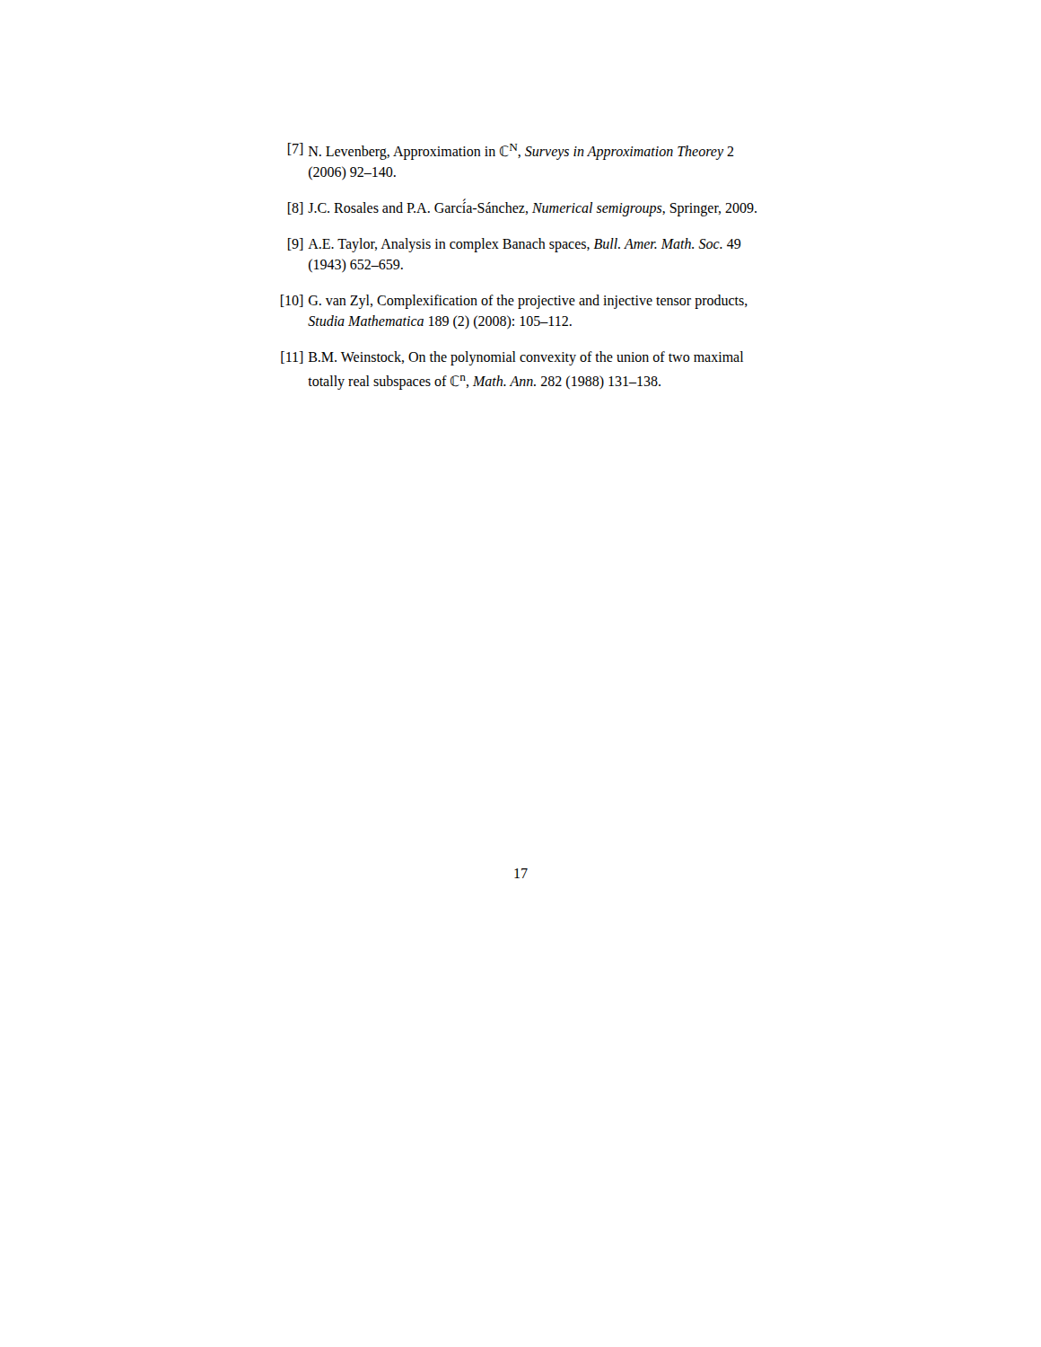[7] N. Levenberg, Approximation in ℂN, Surveys in Approximation Theorey 2 (2006) 92–140.
[8] J.C. Rosales and P.A. Garcí́a-Sánchez, Numerical semigroups, Springer, 2009.
[9] A.E. Taylor, Analysis in complex Banach spaces, Bull. Amer. Math. Soc. 49 (1943) 652–659.
[10] G. van Zyl, Complexification of the projective and injective tensor products, Studia Mathematica 189 (2) (2008): 105–112.
[11] B.M. Weinstock, On the polynomial convexity of the union of two maximal totally real subspaces of ℂn, Math. Ann. 282 (1988) 131–138.
17